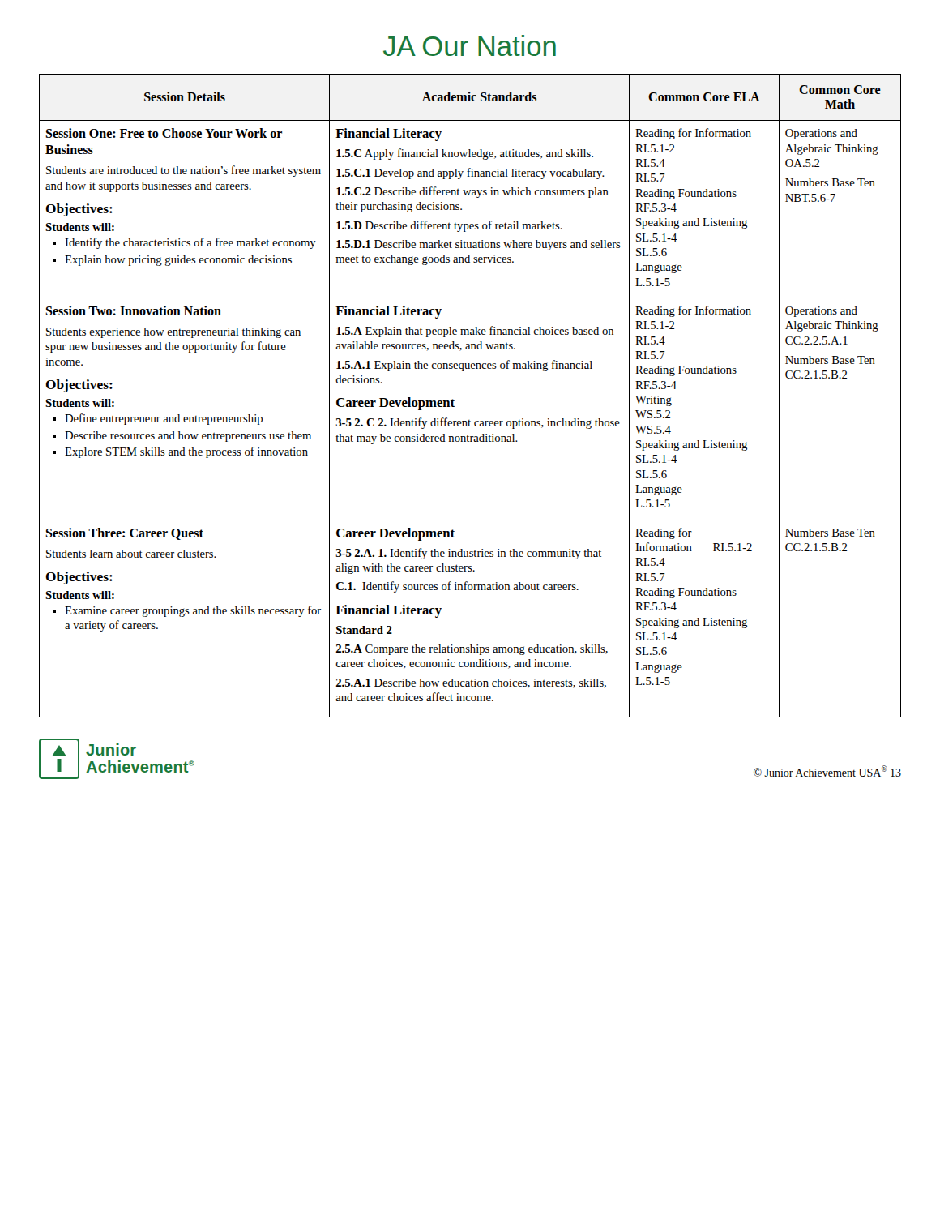JA Our Nation
| Session Details | Academic Standards | Common Core ELA | Common Core Math |
| --- | --- | --- | --- |
| Session One: Free to Choose Your Work or Business Students are introduced to the nation’s free market system and how it supports businesses and careers. Objectives: Students will: Identify the characteristics of a free market economy Explain how pricing guides economic decisions | Financial Literacy 1.5.C Apply financial knowledge, attitudes, and skills. 1.5.C.1 Develop and apply financial literacy vocabulary. 1.5.C.2 Describe different ways in which consumers plan their purchasing decisions. 1.5.D Describe different types of retail markets. 1.5.D.1 Describe market situations where buyers and sellers meet to exchange goods and services. | Reading for Information RI.5.1-2 RI.5.4 RI.5.7 Reading Foundations RF.5.3-4 Speaking and Listening SL.5.1-4 SL.5.6 Language L.5.1-5 | Operations and Algebraic Thinking OA.5.2 Numbers Base Ten NBT.5.6-7 |
| Session Two: Innovation Nation Students experience how entrepreneurial thinking can spur new businesses and the opportunity for future income. Objectives: Students will: Define entrepreneur and entrepreneurship Describe resources and how entrepreneurs use them Explore STEM skills and the process of innovation | Financial Literacy 1.5.A Explain that people make financial choices based on available resources, needs, and wants. 1.5.A.1 Explain the consequences of making financial decisions. Career Development 3-5 2. C 2. Identify different career options, including those that may be considered nontraditional. | Reading for Information RI.5.1-2 RI.5.4 RI.5.7 Reading Foundations RF.5.3-4 Writing WS.5.2 WS.5.4 Speaking and Listening SL.5.1-4 SL.5.6 Language L.5.1-5 | Operations and Algebraic Thinking CC.2.2.5.A.1 Numbers Base Ten CC.2.1.5.B.2 |
| Session Three: Career Quest Students learn about career clusters. Objectives: Students will: Examine career groupings and the skills necessary for a variety of careers. | Career Development 3-5 2.A. 1. Identify the industries in the community that align with the career clusters. C.1. Identify sources of information about careers. Financial Literacy Standard 2 2.5.A Compare the relationships among education, skills, career choices, economic conditions, and income. 2.5.A.1 Describe how education choices, interests, skills, and career choices affect income. | Reading for Information RI.5.1-2 RI.5.4 RI.5.7 Reading Foundations RF.5.3-4 Speaking and Listening SL.5.1-4 SL.5.6 Language L.5.1-5 | Numbers Base Ten CC.2.1.5.B.2 |
Junior
Achievement®
© Junior Achievement USA® 13